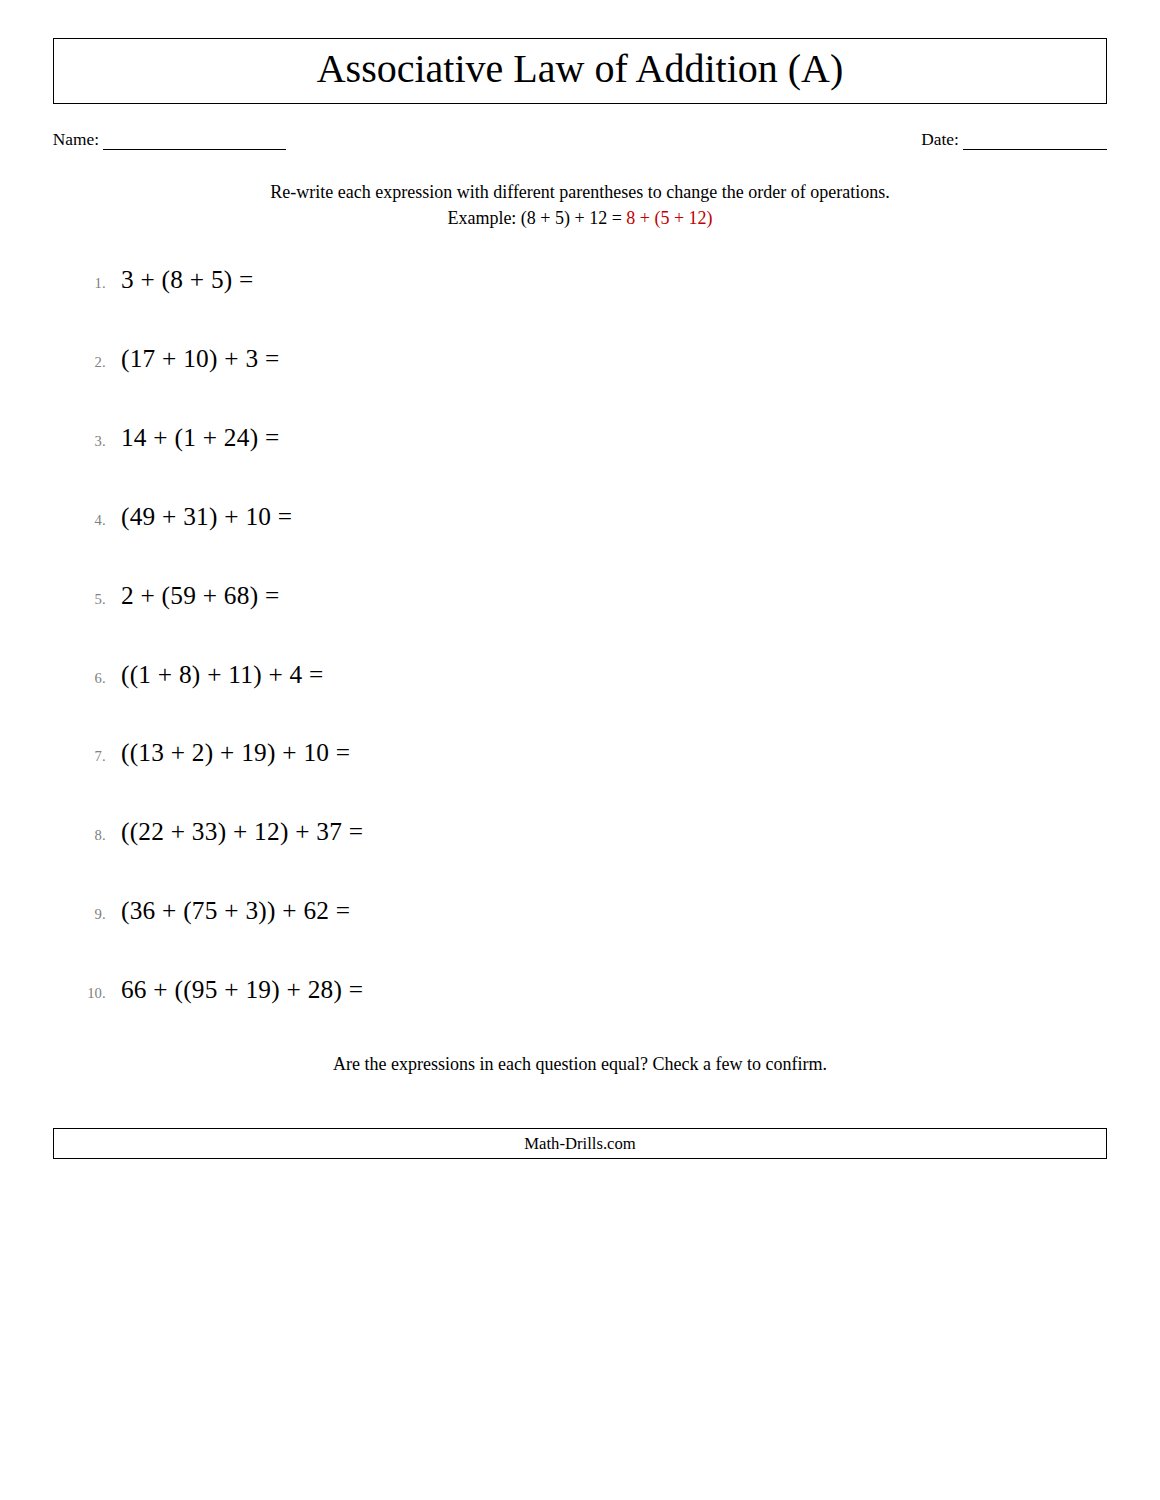Associative Law of Addition (A)
Name:
Date:
Re-write each expression with different parentheses to change the order of operations.
Example: (8 + 5) + 12 = 8 + (5 + 12)
1. 3 + (8 + 5) =
2.(17 + 10) + 3 =
3. 14 + (1 + 24) =
4.(49 + 31) + 10 =
5. 2 + (59 + 68) =
6.((1 + 8) + 11) + 4 =
7.((13 + 2) + 19) + 10 =
8.((22 + 33) + 12) + 37 =
9.(36 + (75 + 3)) + 62 =
10. 66 + ((95 + 19) + 28) =
Are the expressions in each question equal? Check a few to confirm.
Math-Drills.com